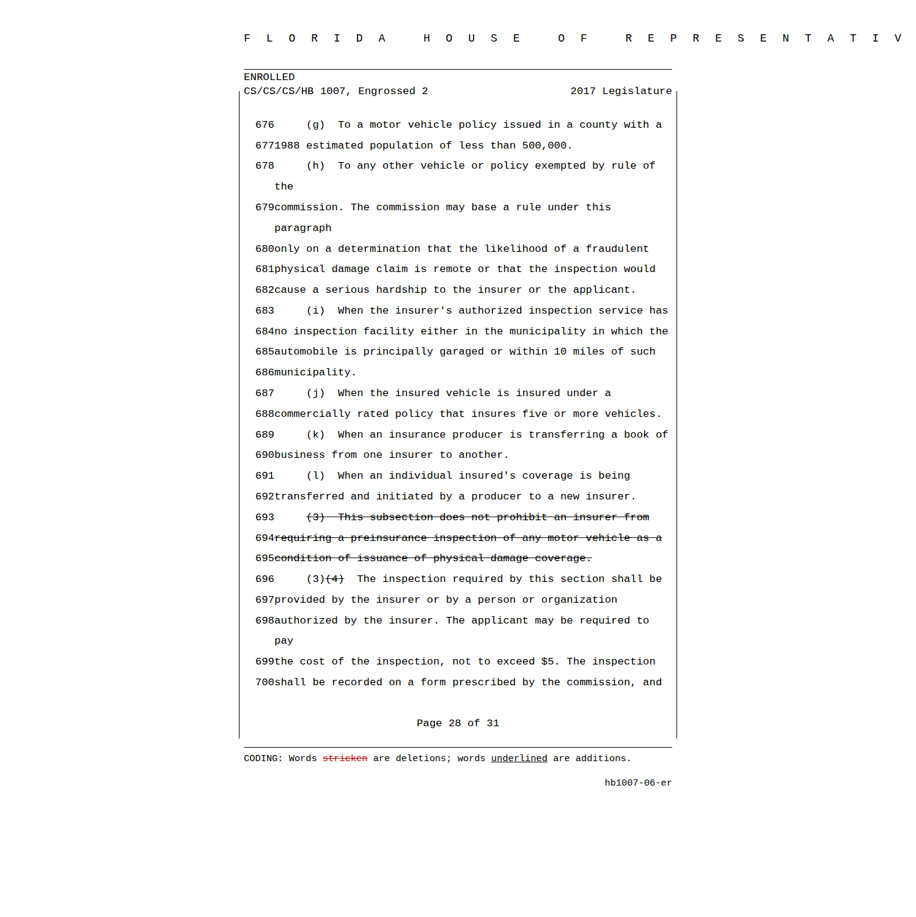F L O R I D A H O U S E O F R E P R E S E N T A T I V E S
ENROLLED
CS/CS/CS/HB 1007, Engrossed 2 2017 Legislature
| 676 | (g) To a motor vehicle policy issued in a county with a |
| 677 | 1988 estimated population of less than 500,000. |
| 678 | (h) To any other vehicle or policy exempted by rule of the |
| 679 | commission. The commission may base a rule under this paragraph |
| 680 | only on a determination that the likelihood of a fraudulent |
| 681 | physical damage claim is remote or that the inspection would |
| 682 | cause a serious hardship to the insurer or the applicant. |
| 683 | (i) When the insurer's authorized inspection service has |
| 684 | no inspection facility either in the municipality in which the |
| 685 | automobile is principally garaged or within 10 miles of such |
| 686 | municipality. |
| 687 | (j) When the insured vehicle is insured under a |
| 688 | commercially rated policy that insures five or more vehicles. |
| 689 | (k) When an insurance producer is transferring a book of |
| 690 | business from one insurer to another. |
| 691 | (l) When an individual insured's coverage is being |
| 692 | transferred and initiated by a producer to a new insurer. |
| 693 | (3) This subsection does not prohibit an insurer from |
| 694 | requiring a preinsurance inspection of any motor vehicle as a |
| 695 | condition of issuance of physical damage coverage. |
| 696 | (3) (4) The inspection required by this section shall be |
| 697 | provided by the insurer or by a person or organization |
| 698 | authorized by the insurer. The applicant may be required to pay |
| 699 | the cost of the inspection, not to exceed $5. The inspection |
| 700 | shall be recorded on a form prescribed by the commission, and |
Page 28 of 31
CODING: Words stricken are deletions; words underlined are additions.
hb1007-06-er